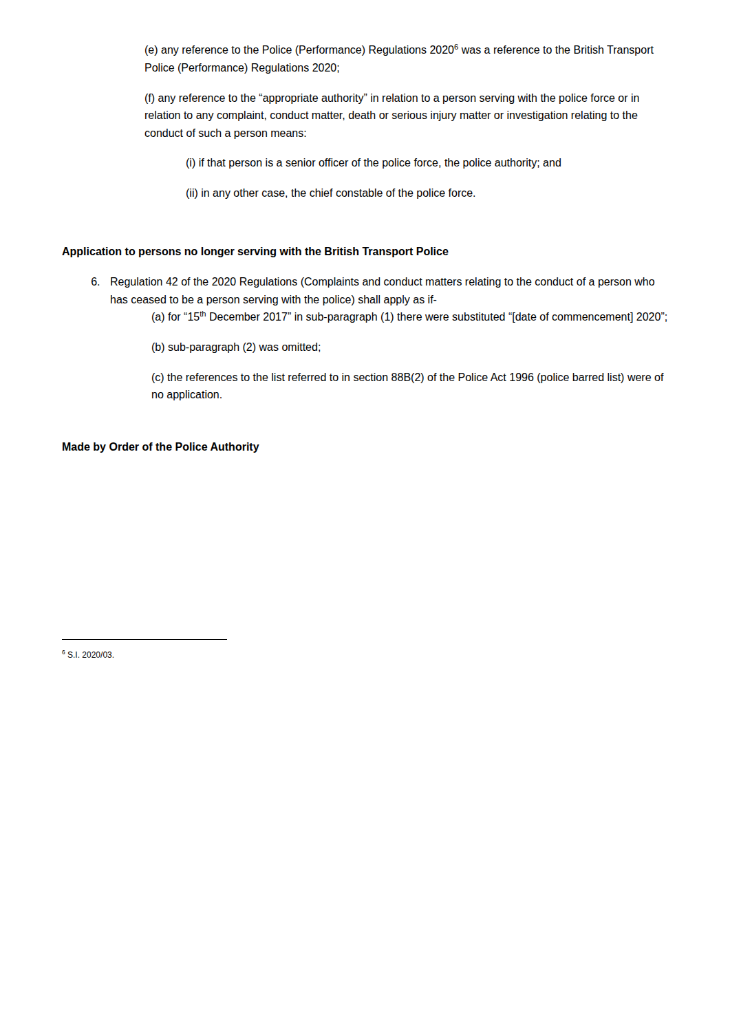(e) any reference to the Police (Performance) Regulations 20206 was a reference to the British Transport Police (Performance) Regulations 2020;
(f) any reference to the “appropriate authority” in relation to a person serving with the police force or in relation to any complaint, conduct matter, death or serious injury matter or investigation relating to the conduct of such a person means:
(i) if that person is a senior officer of the police force, the police authority; and
(ii) in any other case, the chief constable of the police force.
Application to persons no longer serving with the British Transport Police
Regulation 42 of the 2020 Regulations (Complaints and conduct matters relating to the conduct of a person who has ceased to be a person serving with the police) shall apply as if-
(a) for “15th December 2017” in sub-paragraph (1) there were substituted “[date of commencement] 2020”;
(b) sub-paragraph (2) was omitted;
(c) the references to the list referred to in section 88B(2) of the Police Act 1996 (police barred list) were of no application.
Made by Order of the Police Authority
6 S.I. 2020/03.